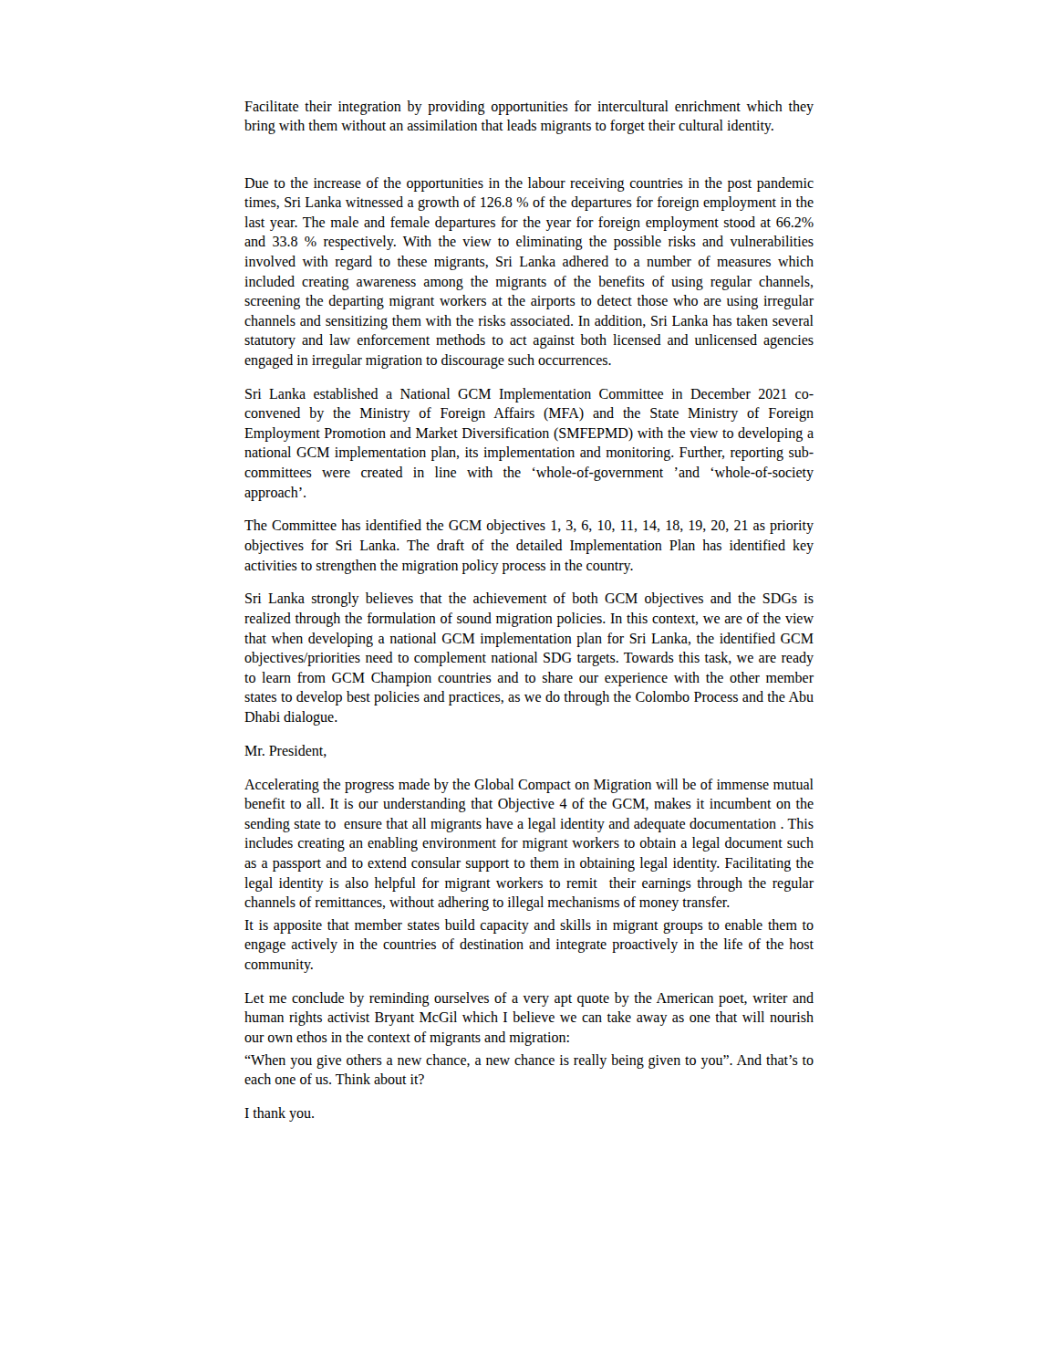Facilitate their integration by providing opportunities for intercultural enrichment which they bring with them without an assimilation that leads migrants to forget their cultural identity.
Due to the increase of the opportunities in the labour receiving countries in the post pandemic times, Sri Lanka witnessed a growth of 126.8 % of the departures for foreign employment in the last year. The male and female departures for the year for foreign employment stood at 66.2% and 33.8 % respectively. With the view to eliminating the possible risks and vulnerabilities involved with regard to these migrants, Sri Lanka adhered to a number of measures which included creating awareness among the migrants of the benefits of using regular channels, screening the departing migrant workers at the airports to detect those who are using irregular channels and sensitizing them with the risks associated. In addition, Sri Lanka has taken several statutory and law enforcement methods to act against both licensed and unlicensed agencies engaged in irregular migration to discourage such occurrences.
Sri Lanka established a National GCM Implementation Committee in December 2021 co- convened by the Ministry of Foreign Affairs (MFA) and the State Ministry of Foreign Employment Promotion and Market Diversification (SMFEPMD) with the view to developing a national GCM implementation plan, its implementation and monitoring. Further, reporting sub- committees were created in line with the ‘whole-of-government ’and ‘whole-of-society approach’.
The Committee has identified the GCM objectives 1, 3, 6, 10, 11, 14, 18, 19, 20, 21 as priority objectives for Sri Lanka. The draft of the detailed Implementation Plan has identified key activities to strengthen the migration policy process in the country.
Sri Lanka strongly believes that the achievement of both GCM objectives and the SDGs is realized through the formulation of sound migration policies. In this context, we are of the view that when developing a national GCM implementation plan for Sri Lanka, the identified GCM objectives/priorities need to complement national SDG targets. Towards this task, we are ready to learn from GCM Champion countries and to share our experience with the other member states to develop best policies and practices, as we do through the Colombo Process and the Abu Dhabi dialogue.
Mr. President,
Accelerating the progress made by the Global Compact on Migration will be of immense mutual benefit to all. It is our understanding that Objective 4 of the GCM, makes it incumbent on the sending state to ensure that all migrants have a legal identity and adequate documentation . This includes creating an enabling environment for migrant workers to obtain a legal document such as a passport and to extend consular support to them in obtaining legal identity. Facilitating the legal identity is also helpful for migrant workers to remit their earnings through the regular channels of remittances, without adhering to illegal mechanisms of money transfer.
It is apposite that member states build capacity and skills in migrant groups to enable them to engage actively in the countries of destination and integrate proactively in the life of the host community.
Let me conclude by reminding ourselves of a very apt quote by the American poet, writer and human rights activist Bryant McGil which I believe we can take away as one that will nourish our own ethos in the context of migrants and migration:
“When you give others a new chance, a new chance is really being given to you”. And that’s to each one of us. Think about it?
I thank you.